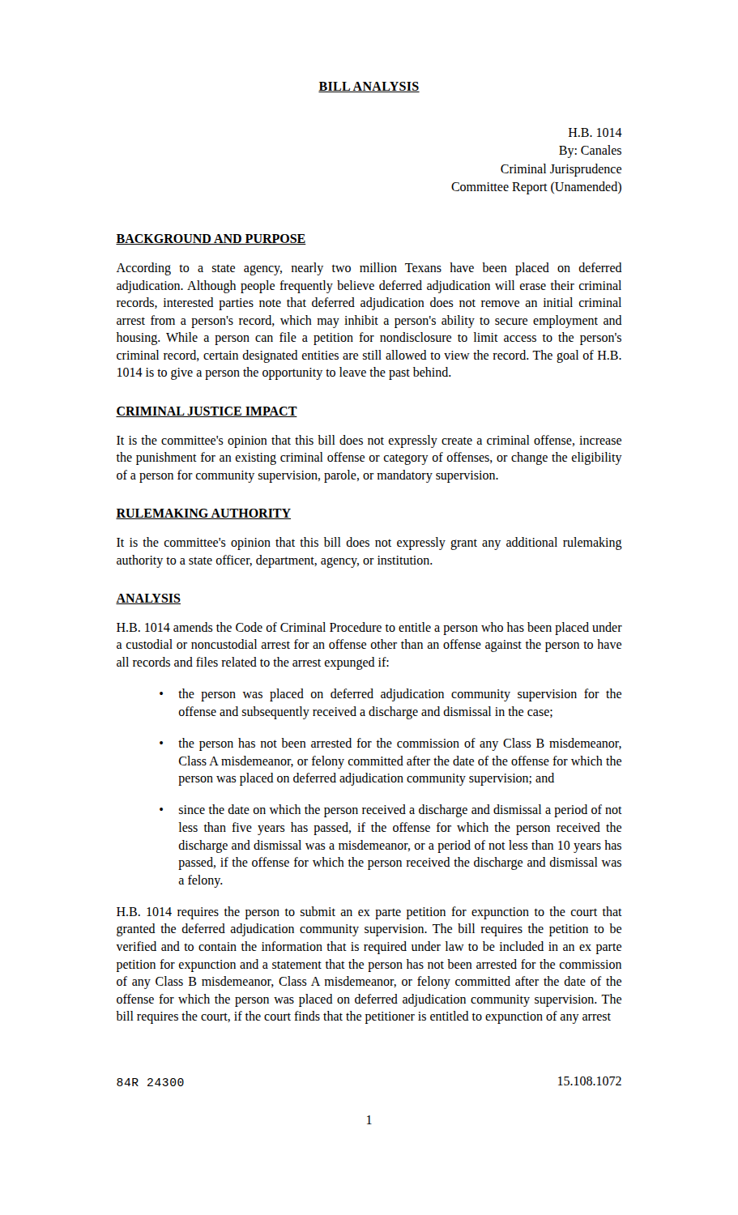BILL ANALYSIS
H.B. 1014
By: Canales
Criminal Jurisprudence
Committee Report (Unamended)
BACKGROUND AND PURPOSE
According to a state agency, nearly two million Texans have been placed on deferred adjudication. Although people frequently believe deferred adjudication will erase their criminal records, interested parties note that deferred adjudication does not remove an initial criminal arrest from a person's record, which may inhibit a person's ability to secure employment and housing. While a person can file a petition for nondisclosure to limit access to the person's criminal record, certain designated entities are still allowed to view the record. The goal of H.B. 1014 is to give a person the opportunity to leave the past behind.
CRIMINAL JUSTICE IMPACT
It is the committee's opinion that this bill does not expressly create a criminal offense, increase the punishment for an existing criminal offense or category of offenses, or change the eligibility of a person for community supervision, parole, or mandatory supervision.
RULEMAKING AUTHORITY
It is the committee's opinion that this bill does not expressly grant any additional rulemaking authority to a state officer, department, agency, or institution.
ANALYSIS
H.B. 1014 amends the Code of Criminal Procedure to entitle a person who has been placed under a custodial or noncustodial arrest for an offense other than an offense against the person to have all records and files related to the arrest expunged if:
the person was placed on deferred adjudication community supervision for the offense and subsequently received a discharge and dismissal in the case;
the person has not been arrested for the commission of any Class B misdemeanor, Class A misdemeanor, or felony committed after the date of the offense for which the person was placed on deferred adjudication community supervision; and
since the date on which the person received a discharge and dismissal a period of not less than five years has passed, if the offense for which the person received the discharge and dismissal was a misdemeanor, or a period of not less than 10 years has passed, if the offense for which the person received the discharge and dismissal was a felony.
H.B. 1014 requires the person to submit an ex parte petition for expunction to the court that granted the deferred adjudication community supervision. The bill requires the petition to be verified and to contain the information that is required under law to be included in an ex parte petition for expunction and a statement that the person has not been arrested for the commission of any Class B misdemeanor, Class A misdemeanor, or felony committed after the date of the offense for which the person was placed on deferred adjudication community supervision. The bill requires the court, if the court finds that the petitioner is entitled to expunction of any arrest
84R 24300
15.108.1072
1